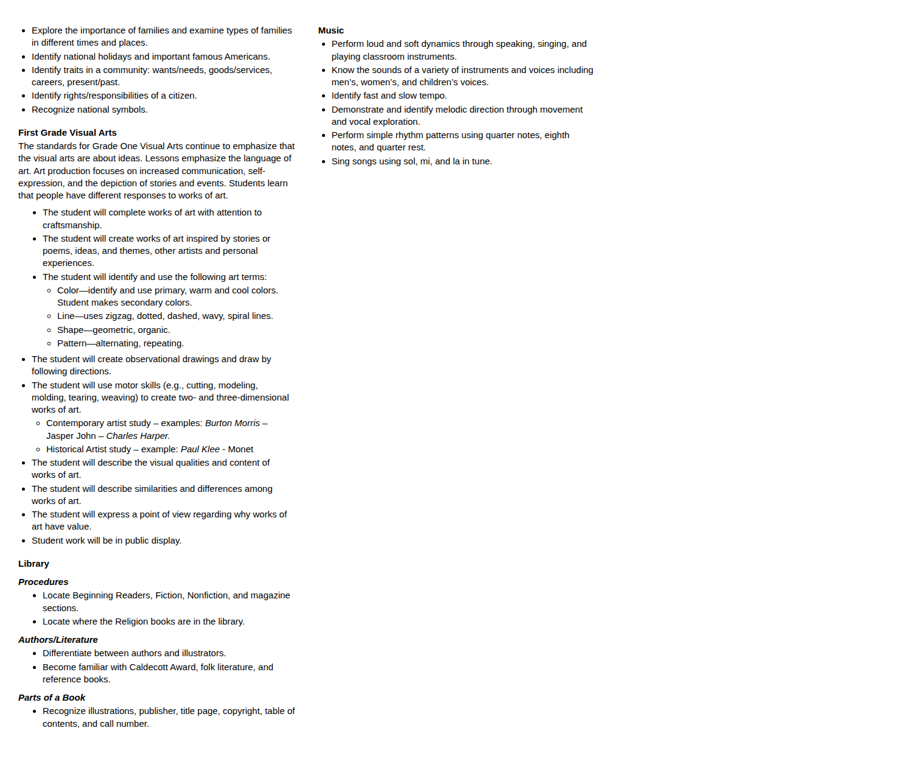Explore the importance of families and examine types of families in different times and places.
Identify national holidays and important famous Americans.
Identify traits in a community: wants/needs, goods/services, careers, present/past.
Identify rights/responsibilities of a citizen.
Recognize national symbols.
First Grade Visual Arts
The standards for Grade One Visual Arts continue to emphasize that the visual arts are about ideas. Lessons emphasize the language of art. Art production focuses on increased communication, self-expression, and the depiction of stories and events. Students learn that people have different responses to works of art.
The student will complete works of art with attention to craftsmanship.
The student will create works of art inspired by stories or poems, ideas, and themes, other artists and personal experiences.
The student will identify and use the following art terms:
Color—identify and use primary, warm and cool colors. Student makes secondary colors.
Line—uses zigzag, dotted, dashed, wavy, spiral lines.
Shape—geometric, organic.
Pattern—alternating, repeating.
The student will create observational drawings and draw by following directions.
The student will use motor skills (e.g., cutting, modeling, molding, tearing, weaving) to create two- and three-dimensional works of art.
Contemporary artist study – examples: Burton Morris – Jasper John – Charles Harper.
Historical Artist study – example: Paul Klee - Monet
The student will describe the visual qualities and content of works of art.
The student will describe similarities and differences among works of art.
The student will express a point of view regarding why works of art have value.
Student work will be in public display.
Library
Procedures
Locate Beginning Readers, Fiction, Nonfiction, and magazine sections.
Locate where the Religion books are in the library.
Authors/Literature
Differentiate between authors and illustrators.
Become familiar with Caldecott Award, folk literature, and reference books.
Parts of a Book
Recognize illustrations, publisher, title page, copyright, table of contents, and call number.
Music
Perform loud and soft dynamics through speaking, singing, and playing classroom instruments.
Know the sounds of a variety of instruments and voices including men’s, women’s, and children’s voices.
Identify fast and slow tempo.
Demonstrate and identify melodic direction through movement and vocal exploration.
Perform simple rhythm patterns using quarter notes, eighth notes, and quarter rest.
Sing songs using sol, mi, and la in tune.